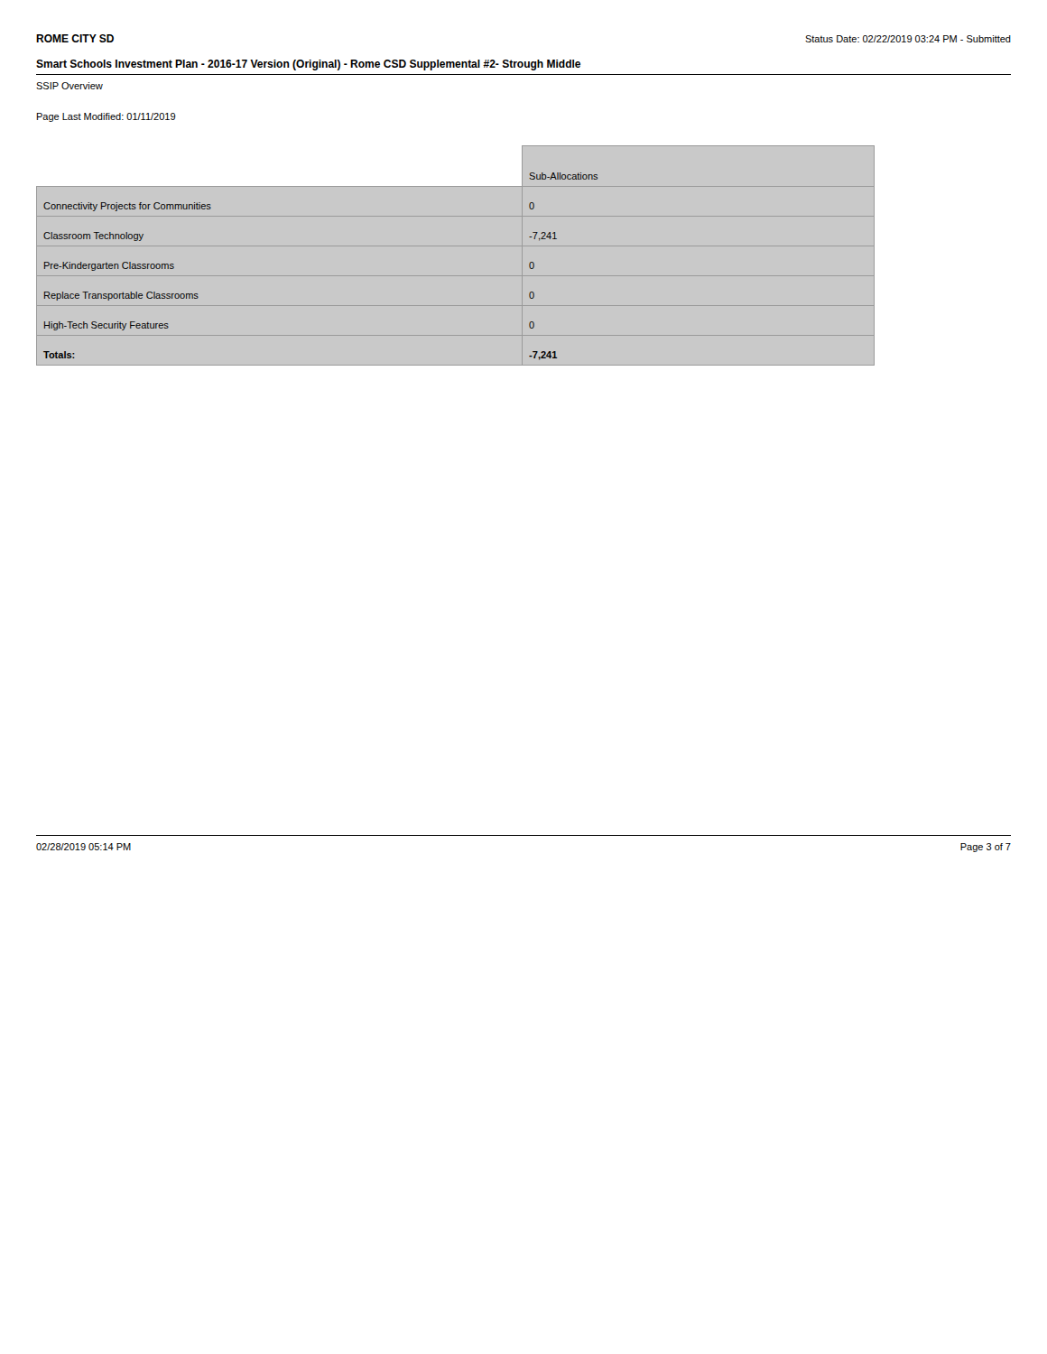ROME CITY SD Status Date: 02/22/2019 03:24 PM - Submitted
Smart Schools Investment Plan - 2016-17 Version (Original) - Rome CSD Supplemental #2- Strough Middle
SSIP Overview
Page Last Modified: 01/11/2019
| | Sub-Allocations |
| --- | --- |
| Connectivity Projects for Communities | 0 |
| Classroom Technology | -7,241 |
| Pre-Kindergarten Classrooms | 0 |
| Replace Transportable Classrooms | 0 |
| High-Tech Security Features | 0 |
| Totals: | -7,241 |
02/28/2019 05:14 PM Page 3 of 7